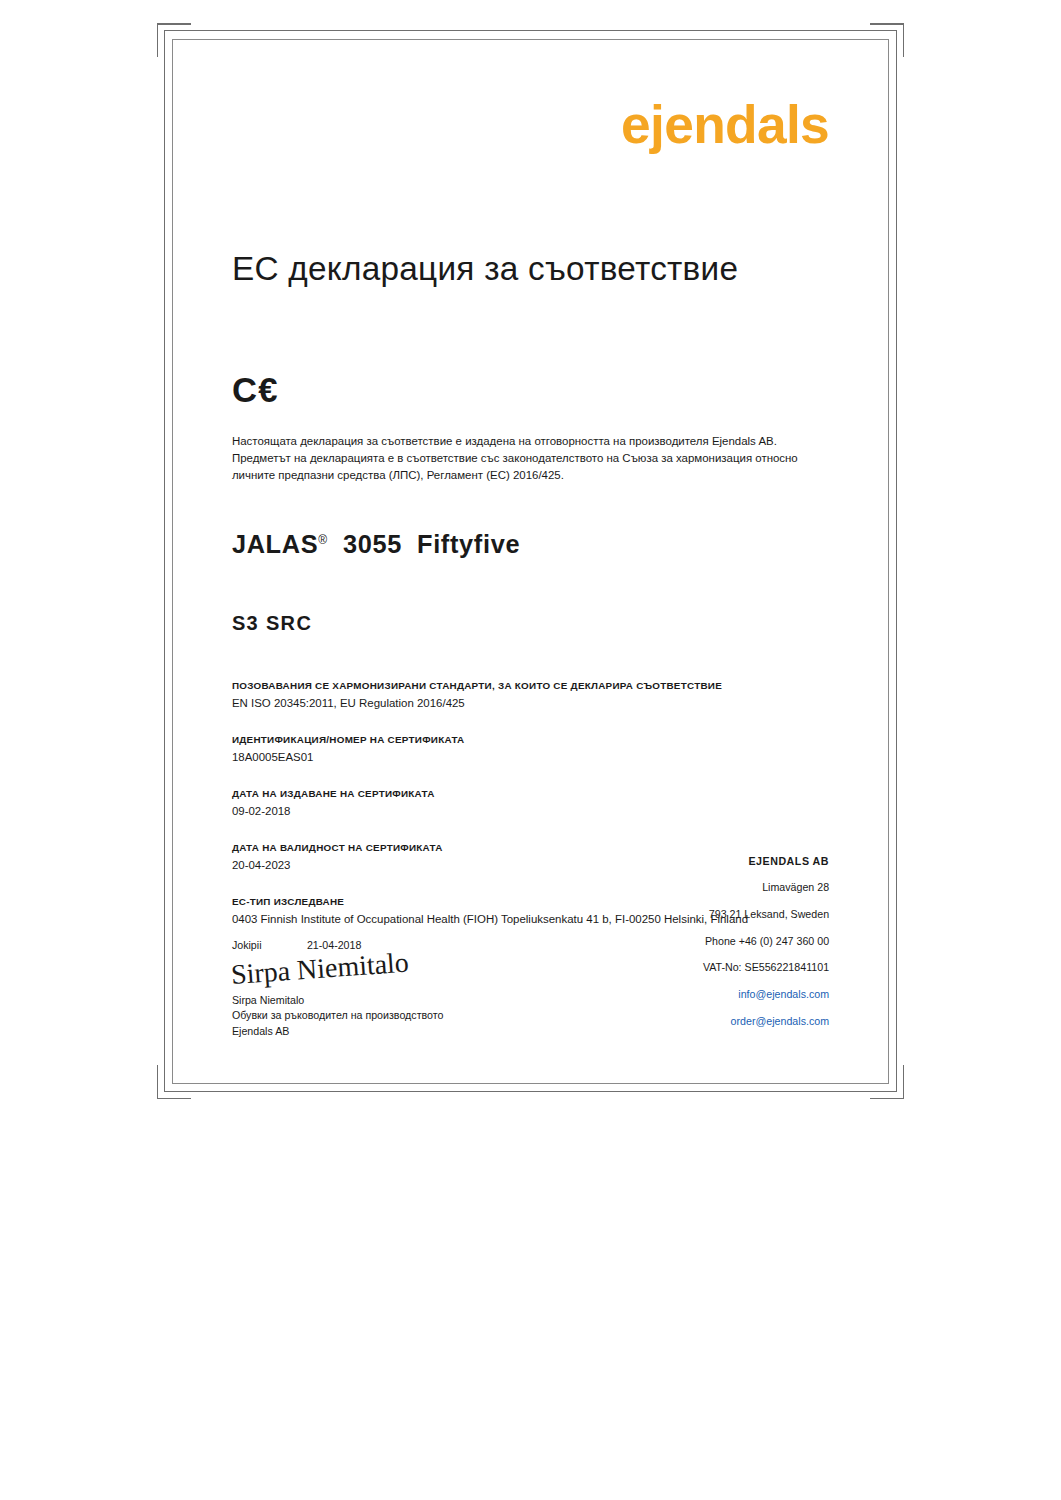ejendals
ЕС декларация за съответствие
C€
Настоящата декларация за съответствие е издадена на отговорността на производителя Ejendals AB. Предметът на декларацията е в съответствие със законодателството на Съюза за хармонизация относно личните предпазни средства (ЛПС), Регламент (ЕС) 2016/425.
JALAS® 3055 Fiftyfive
S3 SRC
Позовавания се хармонизирани стандарти, за които се декларира съответствие
EN ISO 20345:2011, EU Regulation 2016/425
Идентификация/номер на сертификата
18A0005EAS01
Дата на издаване на сертификата
09-02-2018
Дата на валидност на сертификата
20-04-2023
ЕС-тип изследване
0403 Finnish Institute of Occupational Health (FIOH) Topeliuksenkatu 41 b, FI-00250 Helsinki, Finland
Jokipii21-04-2018
Sirpa Niemitalo
Sirpa Niemitalo
Обувки за ръководител на производството
Ejendals AB
EJENDALS AB
Limavägen 28
793 21 Leksand, Sweden
Phone +46 (0) 247 360 00
VAT-No: SE556221841101
info@ejendals.com
order@ejendals.com